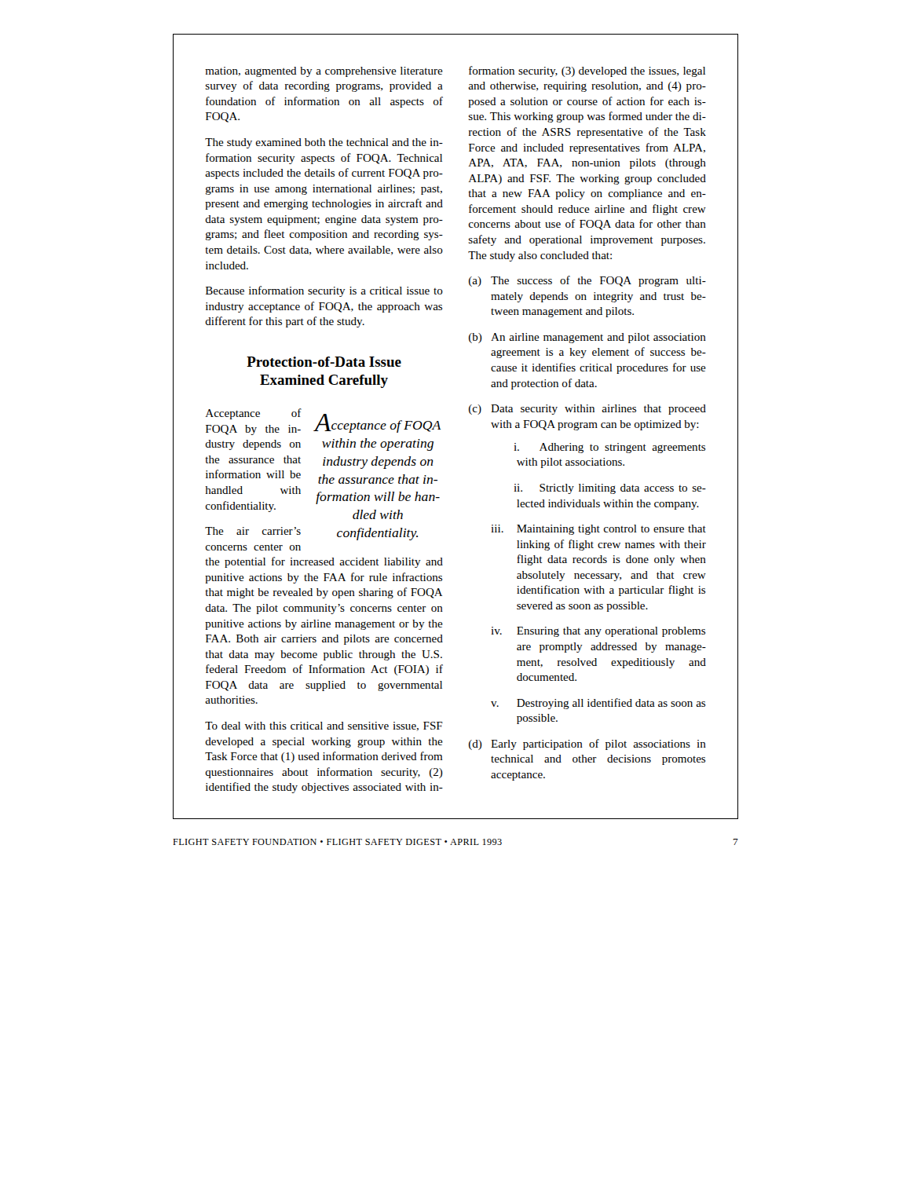mation, augmented by a comprehensive literature survey of data recording programs, provided a foundation of information on all aspects of FOQA.
The study examined both the technical and the information security aspects of FOQA. Technical aspects included the details of current FOQA programs in use among international airlines; past, present and emerging technologies in aircraft and data system equipment; engine data system programs; and fleet composition and recording system details. Cost data, where available, were also included.
Because information security is a critical issue to industry acceptance of FOQA, the approach was different for this part of the study.
Protection-of-Data Issue
Examined Carefully
Acceptance of FOQA within the operating industry depends on the assurance that information will be handled with confidentiality.
Acceptance of FOQA by the industry depends on the assurance that information will be handled with confidentiality.
The air carrier’s concerns center on the potential for increased accident liability and punitive actions by the FAA for rule infractions that might be revealed by open sharing of FOQA data. The pilot community’s concerns center on punitive actions by airline management or by the FAA. Both air carriers and pilots are concerned that data may become public through the U.S. federal Freedom of Information Act (FOIA) if FOQA data are supplied to governmental authorities.
To deal with this critical and sensitive issue, FSF developed a special working group within the Task Force that (1) used information derived from questionnaires about information security, (2) identified the study objectives associated with information security, (3) developed the issues, legal and otherwise, requiring resolution, and (4) proposed a solution or course of action for each issue. This working group was formed under the direction of the ASRS representative of the Task Force and included representatives from ALPA, APA, ATA, FAA, non-union pilots (through ALPA) and FSF. The working group concluded that a new FAA policy on compliance and enforcement should reduce airline and flight crew concerns about use of FOQA data for other than safety and operational improvement purposes. The study also concluded that:
(a) The success of the FOQA program ultimately depends on integrity and trust between management and pilots.
(b) An airline management and pilot association agreement is a key element of success because it identifies critical procedures for use and protection of data.
(c) Data security within airlines that proceed with a FOQA program can be optimized by:
i. Adhering to stringent agreements with pilot associations.
ii. Strictly limiting data access to selected individuals within the company.
iii. Maintaining tight control to ensure that linking of flight crew names with their flight data records is done only when absolutely necessary, and that crew identification with a particular flight is severed as soon as possible.
iv. Ensuring that any operational problems are promptly addressed by management, resolved expeditiously and documented.
v. Destroying all identified data as soon as possible.
(d) Early participation of pilot associations in technical and other decisions promotes acceptance.
Flight Safety Foundation • Flight Safety Digest • April 1993
7